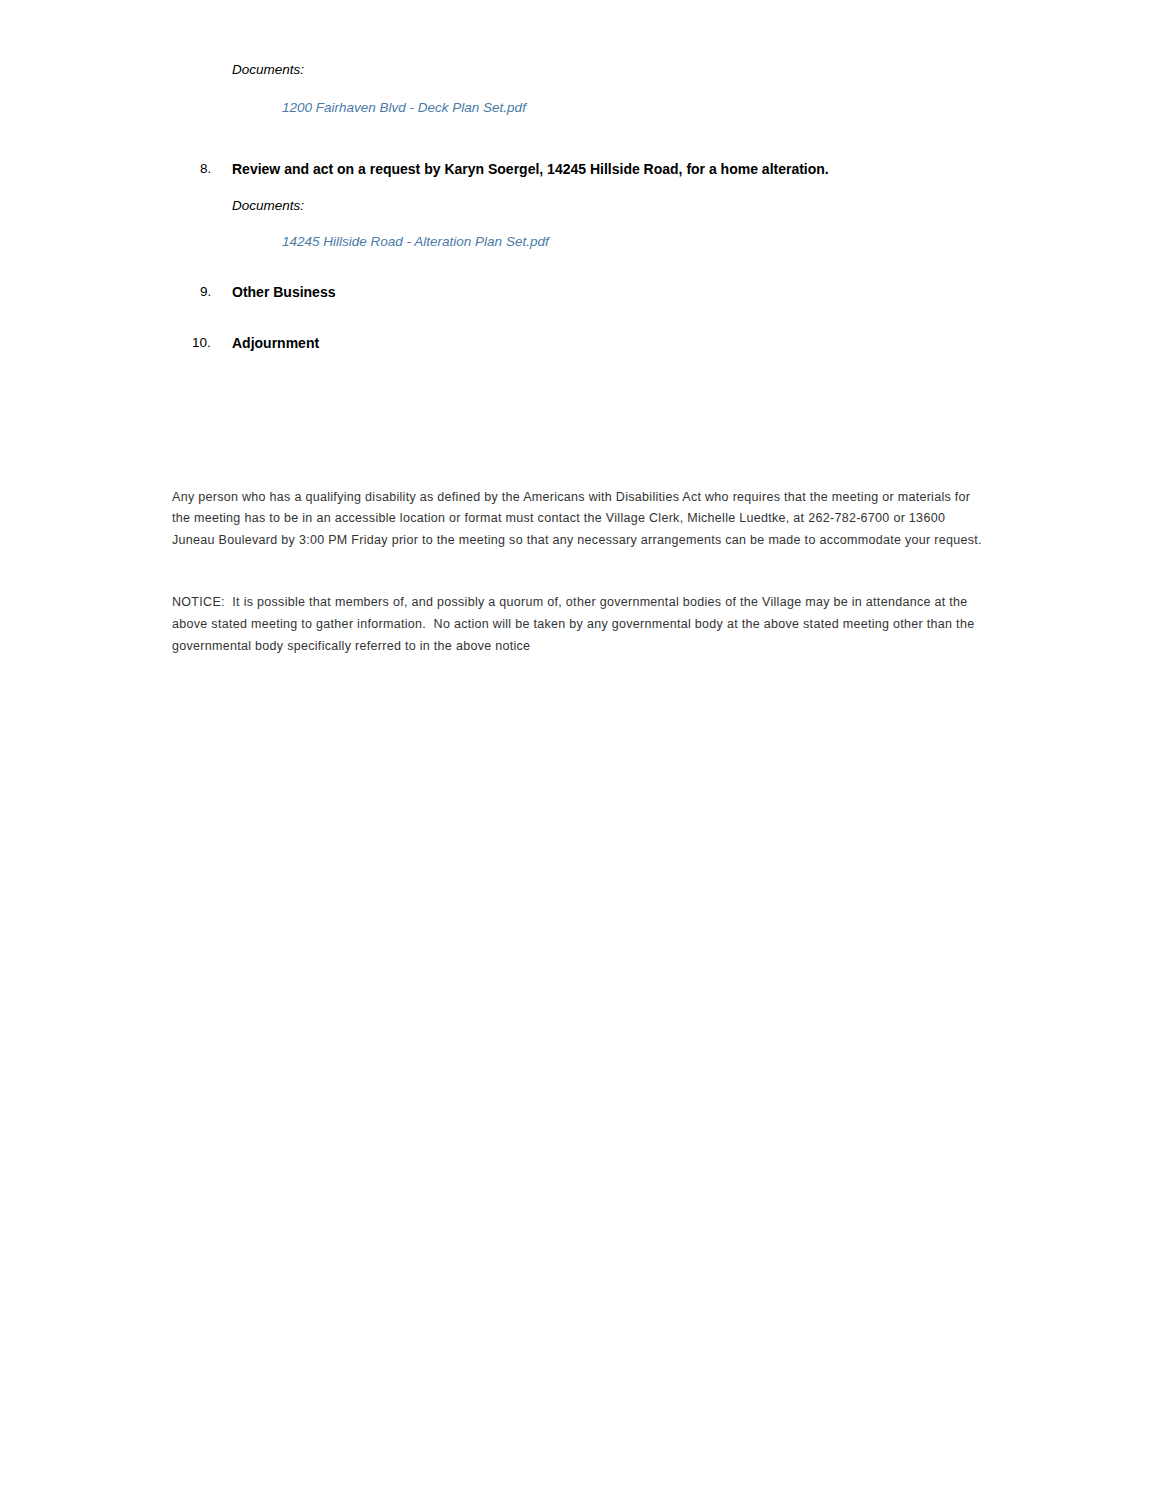Documents:
1200 Fairhaven Blvd - Deck Plan Set.pdf
Review and act on a request by Karyn Soergel, 14245 Hillside Road, for a home alteration.
Documents:
14245 Hillside Road - Alteration Plan Set.pdf
Other Business
Adjournment
Any person who has a qualifying disability as defined by the Americans with Disabilities Act who requires that the meeting or materials for the meeting has to be in an accessible location or format must contact the Village Clerk, Michelle Luedtke, at 262-782-6700 or 13600 Juneau Boulevard by 3:00 PM Friday prior to the meeting so that any necessary arrangements can be made to accommodate your request.
NOTICE: It is possible that members of, and possibly a quorum of, other governmental bodies of the Village may be in attendance at the above stated meeting to gather information. No action will be taken by any governmental body at the above stated meeting other than the governmental body specifically referred to in the above notice